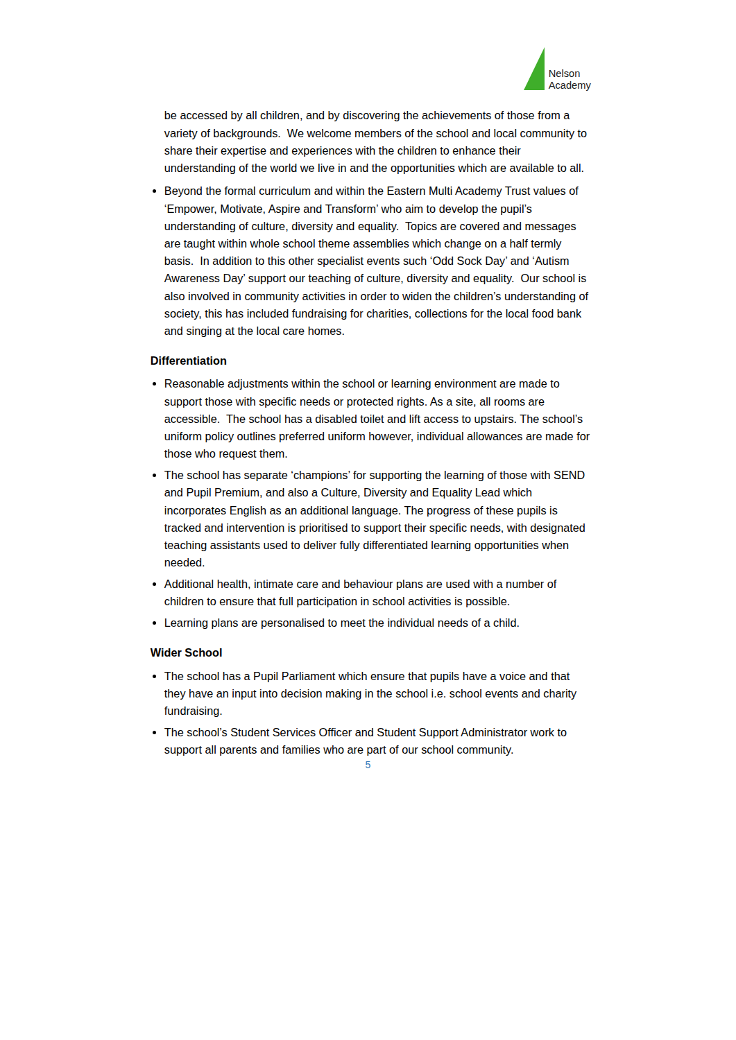Nelson Academy
be accessed by all children, and by discovering the achievements of those from a variety of backgrounds. We welcome members of the school and local community to share their expertise and experiences with the children to enhance their understanding of the world we live in and the opportunities which are available to all.
Beyond the formal curriculum and within the Eastern Multi Academy Trust values of ‘Empower, Motivate, Aspire and Transform’ who aim to develop the pupil’s understanding of culture, diversity and equality. Topics are covered and messages are taught within whole school theme assemblies which change on a half termly basis. In addition to this other specialist events such ‘Odd Sock Day’ and ‘Autism Awareness Day’ support our teaching of culture, diversity and equality. Our school is also involved in community activities in order to widen the children’s understanding of society, this has included fundraising for charities, collections for the local food bank and singing at the local care homes.
Differentiation
Reasonable adjustments within the school or learning environment are made to support those with specific needs or protected rights. As a site, all rooms are accessible. The school has a disabled toilet and lift access to upstairs. The school’s uniform policy outlines preferred uniform however, individual allowances are made for those who request them.
The school has separate ‘champions’ for supporting the learning of those with SEND and Pupil Premium, and also a Culture, Diversity and Equality Lead which incorporates English as an additional language. The progress of these pupils is tracked and intervention is prioritised to support their specific needs, with designated teaching assistants used to deliver fully differentiated learning opportunities when needed.
Additional health, intimate care and behaviour plans are used with a number of children to ensure that full participation in school activities is possible.
Learning plans are personalised to meet the individual needs of a child.
Wider School
The school has a Pupil Parliament which ensure that pupils have a voice and that they have an input into decision making in the school i.e. school events and charity fundraising.
The school’s Student Services Officer and Student Support Administrator work to support all parents and families who are part of our school community.
5